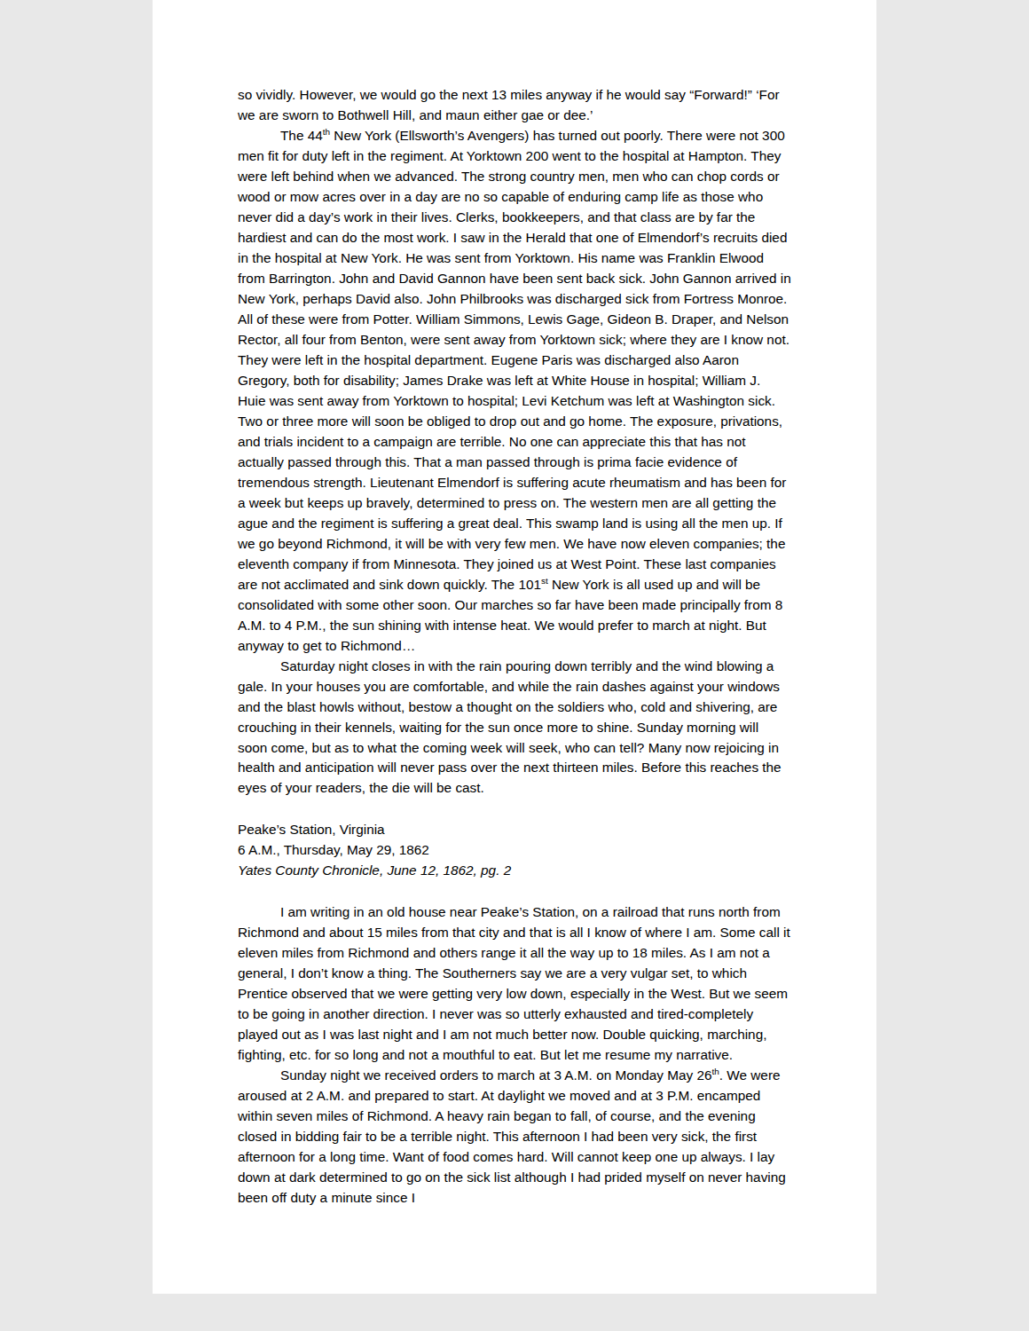so vividly. However, we would go the next 13 miles anyway if he would say “Forward!” ‘For we are sworn to Bothwell Hill, and maun either gae or dee.’
The 44th New York (Ellsworth’s Avengers) has turned out poorly. There were not 300 men fit for duty left in the regiment. At Yorktown 200 went to the hospital at Hampton. They were left behind when we advanced. The strong country men, men who can chop cords or wood or mow acres over in a day are no so capable of enduring camp life as those who never did a day’s work in their lives. Clerks, bookkeepers, and that class are by far the hardiest and can do the most work. I saw in the Herald that one of Elmendorf’s recruits died in the hospital at New York. He was sent from Yorktown. His name was Franklin Elwood from Barrington. John and David Gannon have been sent back sick. John Gannon arrived in New York, perhaps David also. John Philbrooks was discharged sick from Fortress Monroe. All of these were from Potter. William Simmons, Lewis Gage, Gideon B. Draper, and Nelson Rector, all four from Benton, were sent away from Yorktown sick; where they are I know not. They were left in the hospital department. Eugene Paris was discharged also Aaron Gregory, both for disability; James Drake was left at White House in hospital; William J. Huie was sent away from Yorktown to hospital; Levi Ketchum was left at Washington sick. Two or three more will soon be obliged to drop out and go home. The exposure, privations, and trials incident to a campaign are terrible. No one can appreciate this that has not actually passed through this. That a man passed through is prima facie evidence of tremendous strength. Lieutenant Elmendorf is suffering acute rheumatism and has been for a week but keeps up bravely, determined to press on. The western men are all getting the ague and the regiment is suffering a great deal. This swamp land is using all the men up. If we go beyond Richmond, it will be with very few men. We have now eleven companies; the eleventh company if from Minnesota. They joined us at West Point. These last companies are not acclimated and sink down quickly. The 101st New York is all used up and will be consolidated with some other soon. Our marches so far have been made principally from 8 A.M. to 4 P.M., the sun shining with intense heat. We would prefer to march at night. But anyway to get to Richmond…
Saturday night closes in with the rain pouring down terribly and the wind blowing a gale. In your houses you are comfortable, and while the rain dashes against your windows and the blast howls without, bestow a thought on the soldiers who, cold and shivering, are crouching in their kennels, waiting for the sun once more to shine. Sunday morning will soon come, but as to what the coming week will seek, who can tell? Many now rejoicing in health and anticipation will never pass over the next thirteen miles. Before this reaches the eyes of your readers, the die will be cast.
Peake’s Station, Virginia
6 A.M., Thursday, May 29, 1862
Yates County Chronicle, June 12, 1862, pg. 2
I am writing in an old house near Peake’s Station, on a railroad that runs north from Richmond and about 15 miles from that city and that is all I know of where I am. Some call it eleven miles from Richmond and others range it all the way up to 18 miles. As I am not a general, I don’t know a thing. The Southerners say we are a very vulgar set, to which Prentice observed that we were getting very low down, especially in the West. But we seem to be going in another direction. I never was so utterly exhausted and tired-completely played out as I was last night and I am not much better now. Double quicking, marching, fighting, etc. for so long and not a mouthful to eat. But let me resume my narrative.
Sunday night we received orders to march at 3 A.M. on Monday May 26th. We were aroused at 2 A.M. and prepared to start. At daylight we moved and at 3 P.M. encamped within seven miles of Richmond. A heavy rain began to fall, of course, and the evening closed in bidding fair to be a terrible night. This afternoon I had been very sick, the first afternoon for a long time. Want of food comes hard. Will cannot keep one up always. I lay down at dark determined to go on the sick list although I had prided myself on never having been off duty a minute since I